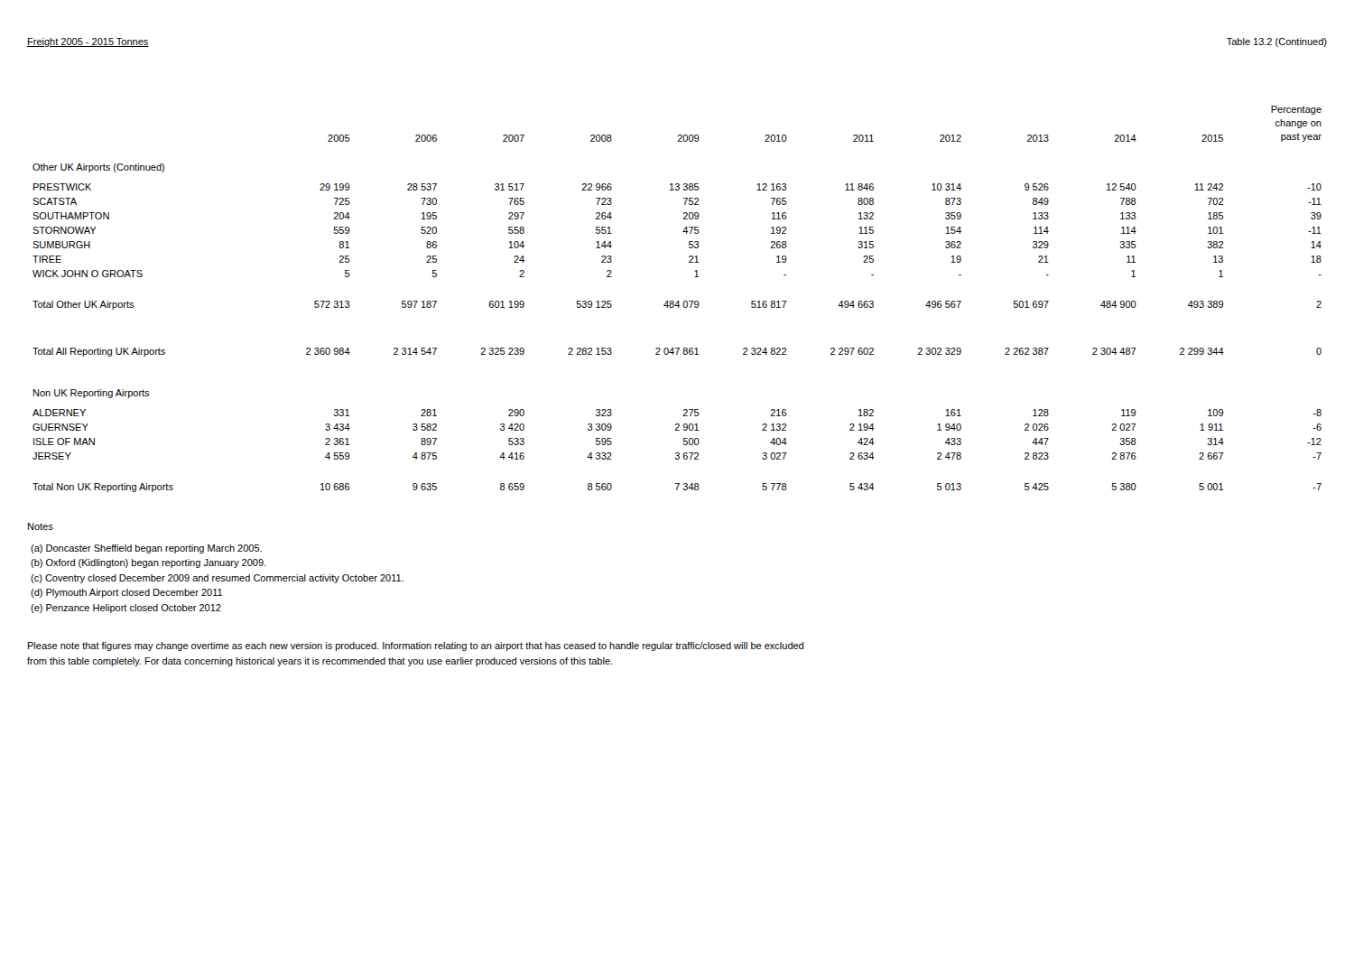Freight 2005 - 2015 Tonnes
Table 13.2 (Continued)
| | 2005 | 2006 | 2007 | 2008 | 2009 | 2010 | 2011 | 2012 | 2013 | 2014 | 2015 | Percentage change on past year |
| --- | --- | --- | --- | --- | --- | --- | --- | --- | --- | --- | --- | --- |
| Other UK Airports (Continued) | |
| PRESTWICK | 29 199 | 28 537 | 31 517 | 22 966 | 13 385 | 12 163 | 11 846 | 10 314 | 9 526 | 12 540 | 11 242 | -10 |
| SCATSTA | 725 | 730 | 765 | 723 | 752 | 765 | 808 | 873 | 849 | 788 | 702 | -11 |
| SOUTHAMPTON | 204 | 195 | 297 | 264 | 209 | 116 | 132 | 359 | 133 | 133 | 185 | 39 |
| STORNOWAY | 559 | 520 | 558 | 551 | 475 | 192 | 115 | 154 | 114 | 114 | 101 | -11 |
| SUMBURGH | 81 | 86 | 104 | 144 | 53 | 268 | 315 | 362 | 329 | 335 | 382 | 14 |
| TIREE | 25 | 25 | 24 | 23 | 21 | 19 | 25 | 19 | 21 | 11 | 13 | 18 |
| WICK JOHN O GROATS | 5 | 5 | 2 | 2 | 1 | - | - | - | - | 1 | 1 | - |
| Total Other UK Airports | 572 313 | 597 187 | 601 199 | 539 125 | 484 079 | 516 817 | 494 663 | 496 567 | 501 697 | 484 900 | 493 389 | 2 |
| Total All Reporting UK Airports | 2 360 984 | 2 314 547 | 2 325 239 | 2 282 153 | 2 047 861 | 2 324 822 | 2 297 602 | 2 302 329 | 2 262 387 | 2 304 487 | 2 299 344 | 0 |
| Non UK Reporting Airports | |
| ALDERNEY | 331 | 281 | 290 | 323 | 275 | 216 | 182 | 161 | 128 | 119 | 109 | -8 |
| GUERNSEY | 3 434 | 3 582 | 3 420 | 3 309 | 2 901 | 2 132 | 2 194 | 1 940 | 2 026 | 2 027 | 1 911 | -6 |
| ISLE OF MAN | 2 361 | 897 | 533 | 595 | 500 | 404 | 424 | 433 | 447 | 358 | 314 | -12 |
| JERSEY | 4 559 | 4 875 | 4 416 | 4 332 | 3 672 | 3 027 | 2 634 | 2 478 | 2 823 | 2 876 | 2 667 | -7 |
| Total Non UK Reporting Airports | 10 686 | 9 635 | 8 659 | 8 560 | 7 348 | 5 778 | 5 434 | 5 013 | 5 425 | 5 380 | 5 001 | -7 |
Notes
(a) Doncaster Sheffield began reporting March 2005.
(b) Oxford (Kidlington) began reporting January 2009.
(c) Coventry closed December 2009 and resumed Commercial activity October 2011.
(d) Plymouth Airport closed December 2011
(e) Penzance Heliport closed October 2012
Please note that figures may change overtime as each new version is produced. Information relating to an airport that has ceased to handle regular traffic/closed will be excluded
from this table completely. For data concerning historical years it is recommended that you use earlier produced versions of this table.